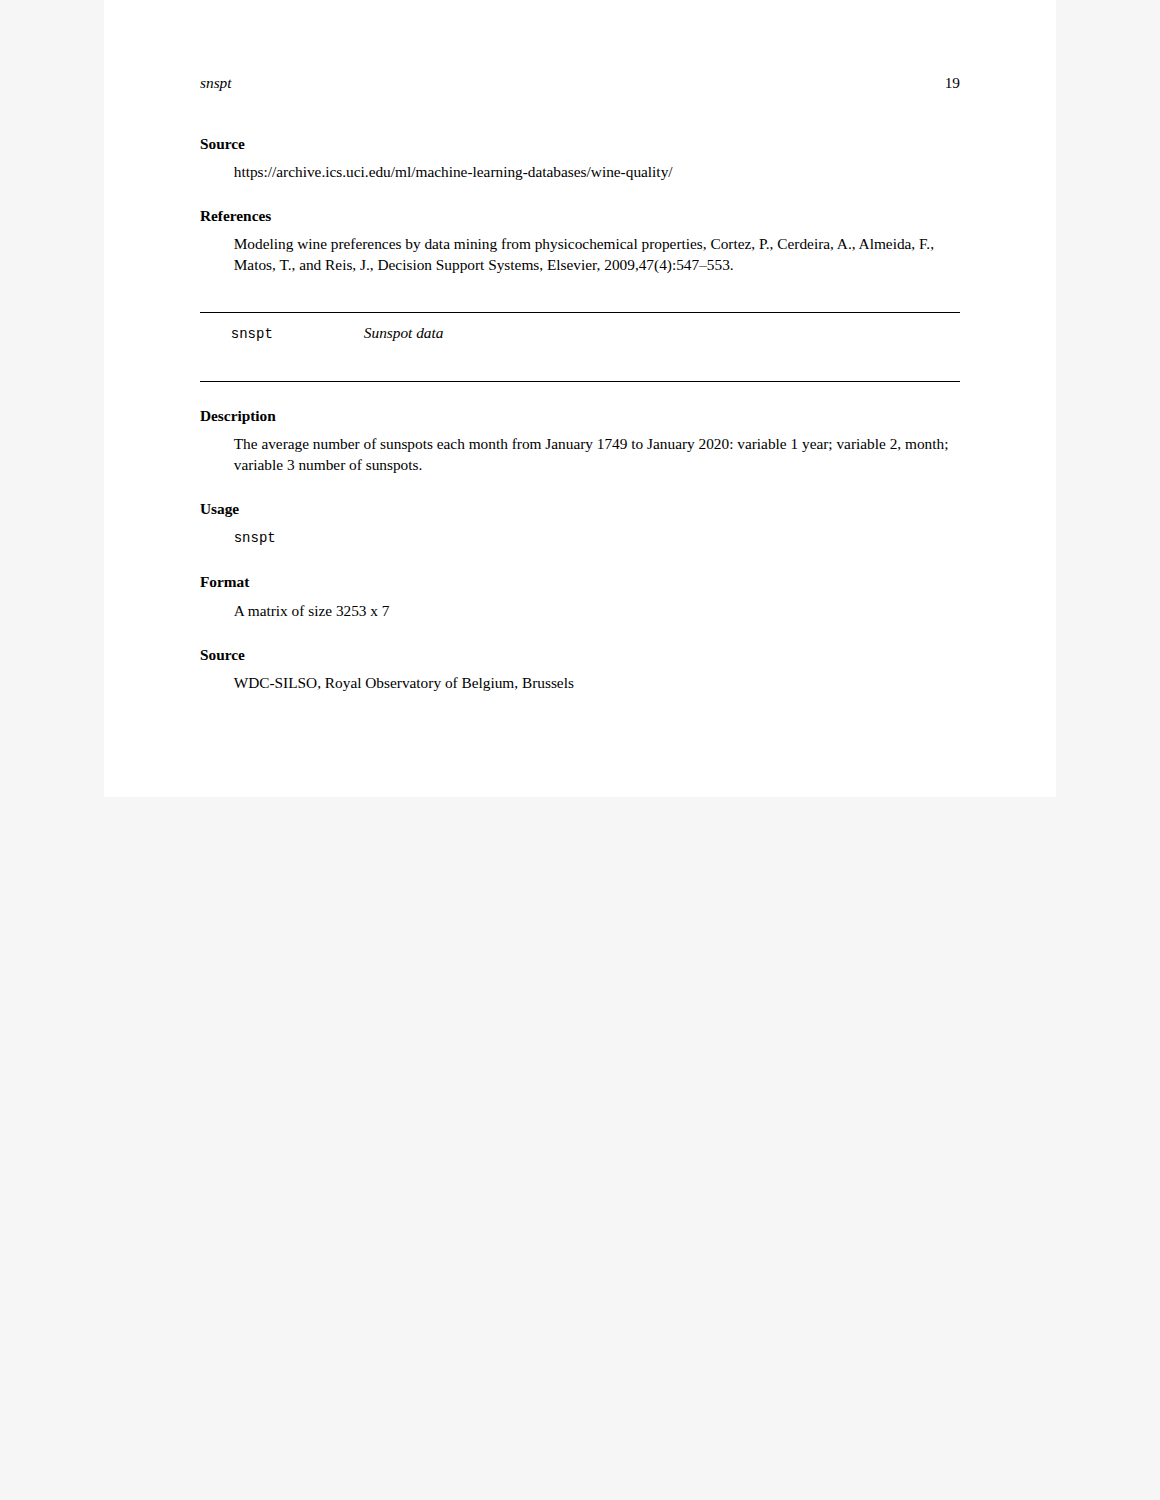snspt 19
Source
https://archive.ics.uci.edu/ml/machine-learning-databases/wine-quality/
References
Modeling wine preferences by data mining from physicochemical properties, Cortez, P., Cerdeira, A., Almeida, F., Matos, T., and Reis, J., Decision Support Systems, Elsevier, 2009,47(4):547–553.
snspt Sunspot data
Description
The average number of sunspots each month from January 1749 to January 2020: variable 1 year; variable 2, month; variable 3 number of sunspots.
Usage
snspt
Format
A matrix of size 3253 x 7
Source
WDC-SILSO, Royal Observatory of Belgium, Brussels